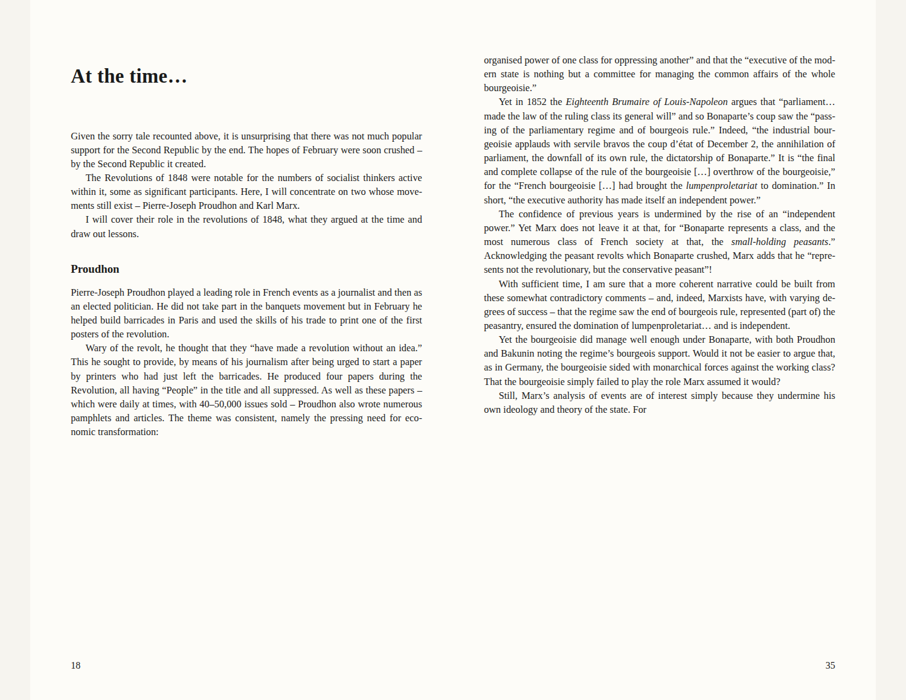At the time…
Given the sorry tale recounted above, it is unsurprising that there was not much popular support for the Second Republic by the end. The hopes of February were soon crushed – by the Second Republic it created.
The Revolutions of 1848 were notable for the numbers of socialist thinkers active within it, some as significant participants. Here, I will concentrate on two whose movements still exist – Pierre-Joseph Proudhon and Karl Marx.
I will cover their role in the revolutions of 1848, what they argued at the time and draw out lessons.
Proudhon
Pierre-Joseph Proudhon played a leading role in French events as a journalist and then as an elected politician. He did not take part in the banquets movement but in February he helped build barricades in Paris and used the skills of his trade to print one of the first posters of the revolution.
Wary of the revolt, he thought that they “have made a revolution without an idea.” This he sought to provide, by means of his journalism after being urged to start a paper by printers who had just left the barricades. He produced four papers during the Revolution, all having “People” in the title and all suppressed. As well as these papers – which were daily at times, with 40–50,000 issues sold – Proudhon also wrote numerous pamphlets and articles. The theme was consistent, namely the pressing need for economic transformation:
18
organised power of one class for oppressing another” and that the “executive of the modern state is nothing but a committee for managing the common affairs of the whole bourgeoisie.”
Yet in 1852 the Eighteenth Brumaire of Louis-Napoleon argues that “parliament… made the law of the ruling class its general will” and so Bonaparte’s coup saw the “passing of the parliamentary regime and of bourgeois rule.” Indeed, “the industrial bourgeoisie applauds with servile bravos the coup d’état of December 2, the annihilation of parliament, the downfall of its own rule, the dictatorship of Bonaparte.” It is “the final and complete collapse of the rule of the bourgeoisie […] overthrow of the bourgeoisie,” for the “French bourgeoisie […] had brought the lumpenproletariat to domination.” In short, “the executive authority has made itself an independent power.”
The confidence of previous years is undermined by the rise of an “independent power.” Yet Marx does not leave it at that, for “Bonaparte represents a class, and the most numerous class of French society at that, the small-holding peasants.” Acknowledging the peasant revolts which Bonaparte crushed, Marx adds that he “represents not the revolutionary, but the conservative peasant”!
With sufficient time, I am sure that a more coherent narrative could be built from these somewhat contradictory comments – and, indeed, Marxists have, with varying degrees of success – that the regime saw the end of bourgeois rule, represented (part of) the peasantry, ensured the domination of lumpenproletariat… and is independent.
Yet the bourgeoisie did manage well enough under Bonaparte, with both Proudhon and Bakunin noting the regime’s bourgeois support. Would it not be easier to argue that, as in Germany, the bourgeoisie sided with monarchical forces against the working class? That the bourgeoisie simply failed to play the role Marx assumed it would?
Still, Marx’s analysis of events are of interest simply because they undermine his own ideology and theory of the state. For
35